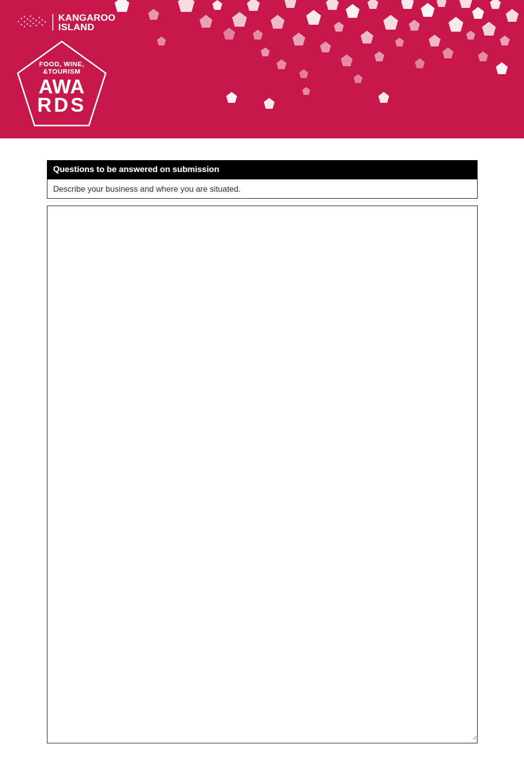Kangaroo
Island
Food, Wine,
&Tourism
AWA
RDS
Questions to be answered on submission
Describe your business and where you are situated.